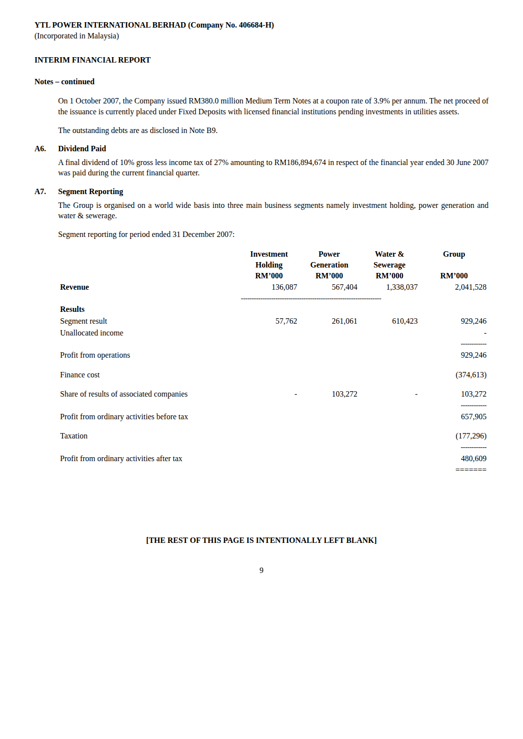YTL POWER INTERNATIONAL BERHAD (Company No. 406684-H)
(Incorporated in Malaysia)
INTERIM FINANCIAL REPORT
Notes – continued
On 1 October 2007, the Company issued RM380.0 million Medium Term Notes at a coupon rate of 3.9% per annum. The net proceed of the issuance is currently placed under Fixed Deposits with licensed financial institutions pending investments in utilities assets.
The outstanding debts are as disclosed in Note B9.
A6.
Dividend Paid
A final dividend of 10% gross less income tax of 27% amounting to RM186,894,674 in respect of the financial year ended 30 June 2007 was paid during the current financial quarter.
A7.
Segment Reporting
The Group is organised on a world wide basis into three main business segments namely investment holding, power generation and water & sewerage.
Segment reporting for period ended 31 December 2007:
| | Investment Holding RM’000 | Power Generation RM’000 | Water & Sewerage RM’000 | Group RM’000 |
| --- | --- | --- | --- | --- |
| Revenue | 136,087 | 567,404 | 1,338,037 | 2,041,528 |
| | ----------------------------------------------------------------- |
| Results | | | | |
| Segment result | 57,762 | 261,061 | 610,423 | 929,246 |
| Unallocated income | | | | - |
| | | | | ------------ |
| Profit from operations | | | | 929,246 |
| Finance cost | | | | (374,613) |
| Share of results of associated companies | - | 103,272 | - | 103,272 |
| | | | | ------------ |
| Profit from ordinary activities before tax | | | | 657,905 |
| Taxation | | | | (177,296) |
| | | | | ------------ |
| Profit from ordinary activities after tax | | | | 480,609 |
| | | | | ======= |
[THE REST OF THIS PAGE IS INTENTIONALLY LEFT BLANK]
9